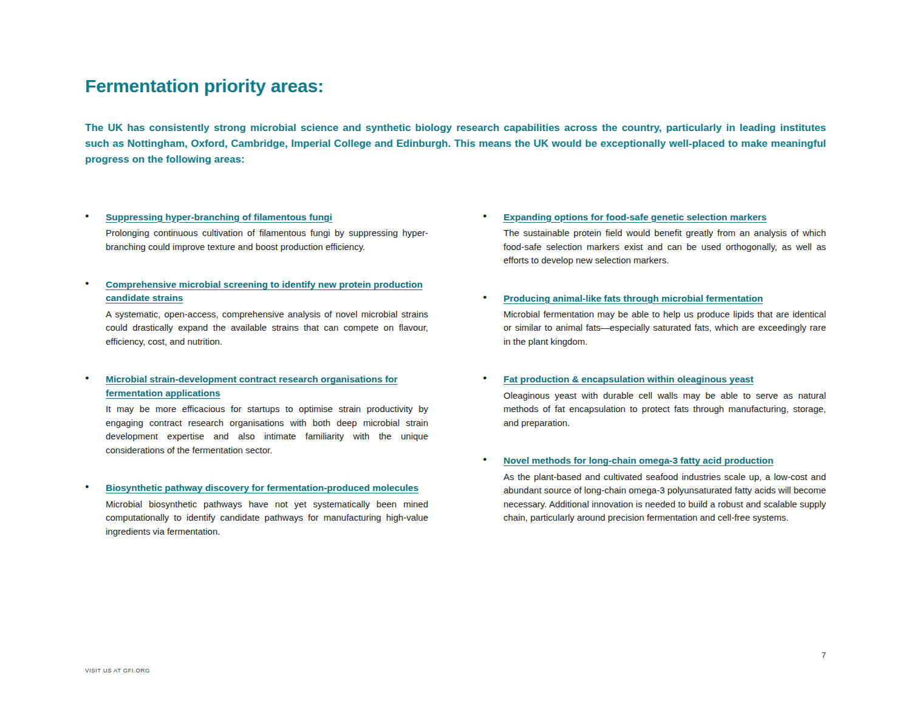Fermentation priority areas:
The UK has consistently strong microbial science and synthetic biology research capabilities across the country, particularly in leading institutes such as Nottingham, Oxford, Cambridge, Imperial College and Edinburgh. This means the UK would be exceptionally well-placed to make meaningful progress on the following areas:
Suppressing hyper-branching of filamentous fungi Prolonging continuous cultivation of filamentous fungi by suppressing hyper-branching could improve texture and boost production efficiency.
Comprehensive microbial screening to identify new protein production candidate strains A systematic, open-access, comprehensive analysis of novel microbial strains could drastically expand the available strains that can compete on flavour, efficiency, cost, and nutrition.
Microbial strain-development contract research organisations for fermentation applications It may be more efficacious for startups to optimise strain productivity by engaging contract research organisations with both deep microbial strain development expertise and also intimate familiarity with the unique considerations of the fermentation sector.
Biosynthetic pathway discovery for fermentation-produced molecules Microbial biosynthetic pathways have not yet systematically been mined computationally to identify candidate pathways for manufacturing high-value ingredients via fermentation.
Expanding options for food-safe genetic selection markers The sustainable protein field would benefit greatly from an analysis of which food-safe selection markers exist and can be used orthogonally, as well as efforts to develop new selection markers.
Producing animal-like fats through microbial fermentation Microbial fermentation may be able to help us produce lipids that are identical or similar to animal fats—especially saturated fats, which are exceedingly rare in the plant kingdom.
Fat production & encapsulation within oleaginous yeast Oleaginous yeast with durable cell walls may be able to serve as natural methods of fat encapsulation to protect fats through manufacturing, storage, and preparation.
Novel methods for long-chain omega-3 fatty acid production As the plant-based and cultivated seafood industries scale up, a low-cost and abundant source of long-chain omega-3 polyunsaturated fatty acids will become necessary. Additional innovation is needed to build a robust and scalable supply chain, particularly around precision fermentation and cell-free systems.
7
Visit us at gfi.org